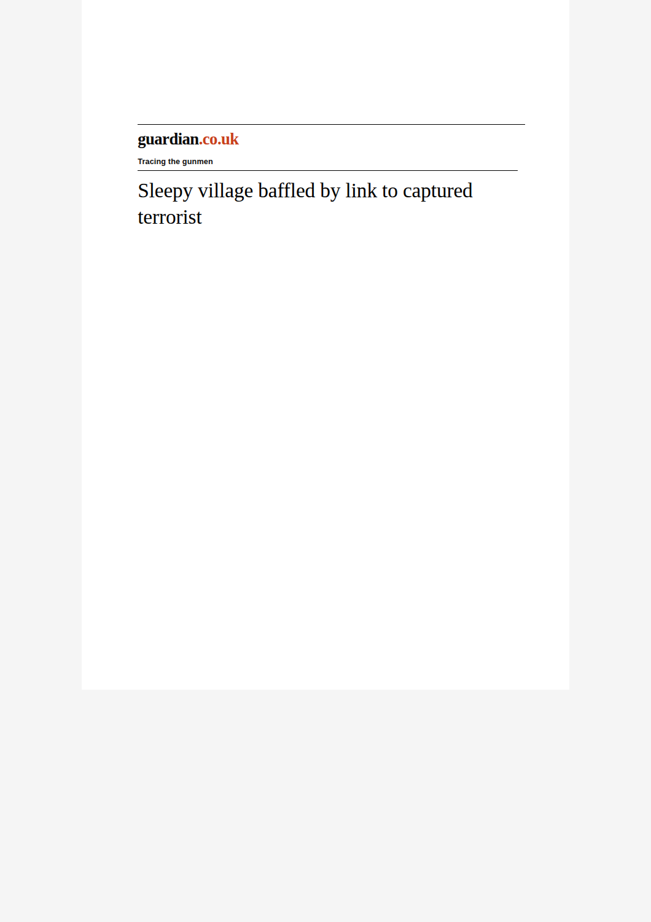guardian.co.uk
Tracing the gunmen
Sleepy village baffled by link to captured terrorist